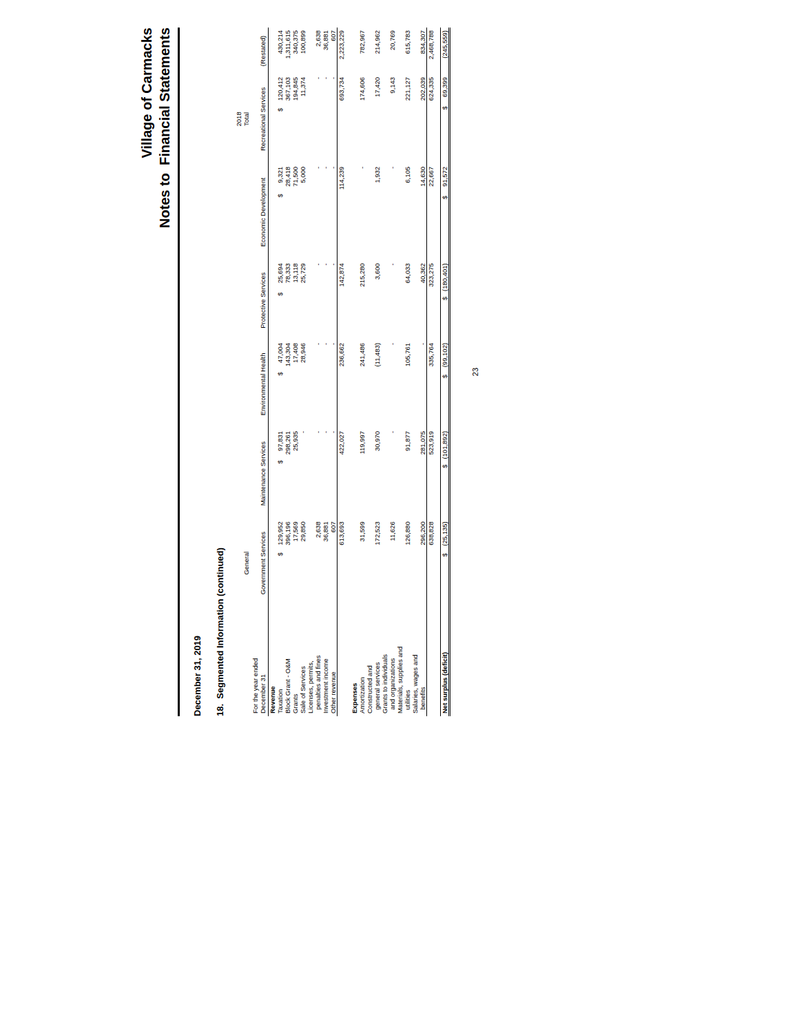Village of Carmacks
Notes to Financial Statements
December 31, 2019
18. Segmented Information (continued)
| | General | | | | | 2018 Total |
| --- | --- | --- | --- | --- | --- | --- |
| For the year ended December 31 | Government Services | Maintenance Services | Environmental Health | Protective Services | Economic Development | Recreational Services | (Restated) |
| Revenue | | | | | | | |
| Taxation | $ 129,952 | $ 97,831 | $ 47,004 | $ 25,694 | $ 9,321 | $ 120,412 | 430,214 |
| Block Grant - O&M | 396,196 | 298,261 | 143,304 | 78,333 | 28,418 | 367,103 | 1,311,615 |
| Grants | 17,569 | 25,935 | 17,408 | 13,118 | 71,500 | 194,845 | 340,375 |
| Sale of Services | 29,850 | - | 28,946 | 25,729 | 5,000 | 11,374 | 100,899 |
| Licenses, permits, | | | | | | | |
| penalties and fines | 2,638 | - | - | - | - | - | 2,638 |
| Investment income | 36,881 | - | - | - | - | - | 36,881 |
| Other revenue | 607 | - | - | - | - | - | 607 |
| | 613,693 | 422,027 | 236,662 | 142,874 | 114,239 | 693,734 | 2,223,229 |
| Expenses | | | | | | | |
| Amortization | 31,599 | 119,997 | 241,486 | 215,280 | - | 174,606 | 782,967 |
| Constructed and | | | | | | | |
| general services | 172,523 | 30,970 | (11,483) | 3,600 | 1,932 | 17,420 | 214,962 |
| Grants to individuals | | | | | | | |
| and organizations | 11,626 | - | - | - | - | 9,143 | 20,769 |
| Materials, supplies and | | | | | | | |
| utilities | 126,880 | 91,877 | 105,761 | 64,033 | 6,105 | 221,127 | 615,783 |
| Salaries, wages and | | | | | | | |
| benefits | 296,200 | 281,075 | - | 40,362 | 14,630 | 202,039 | 834,307 |
| | 638,828 | 523,919 | 335,764 | 323,275 | 22,667 | 624,335 | 2,468,788 |
| Net surplus (deficit) | $ (25,135) | $ (101,892) | $ (99,102) | $ (180,401) | $ 91,572 | $ 69,399 | (245,559) |
23